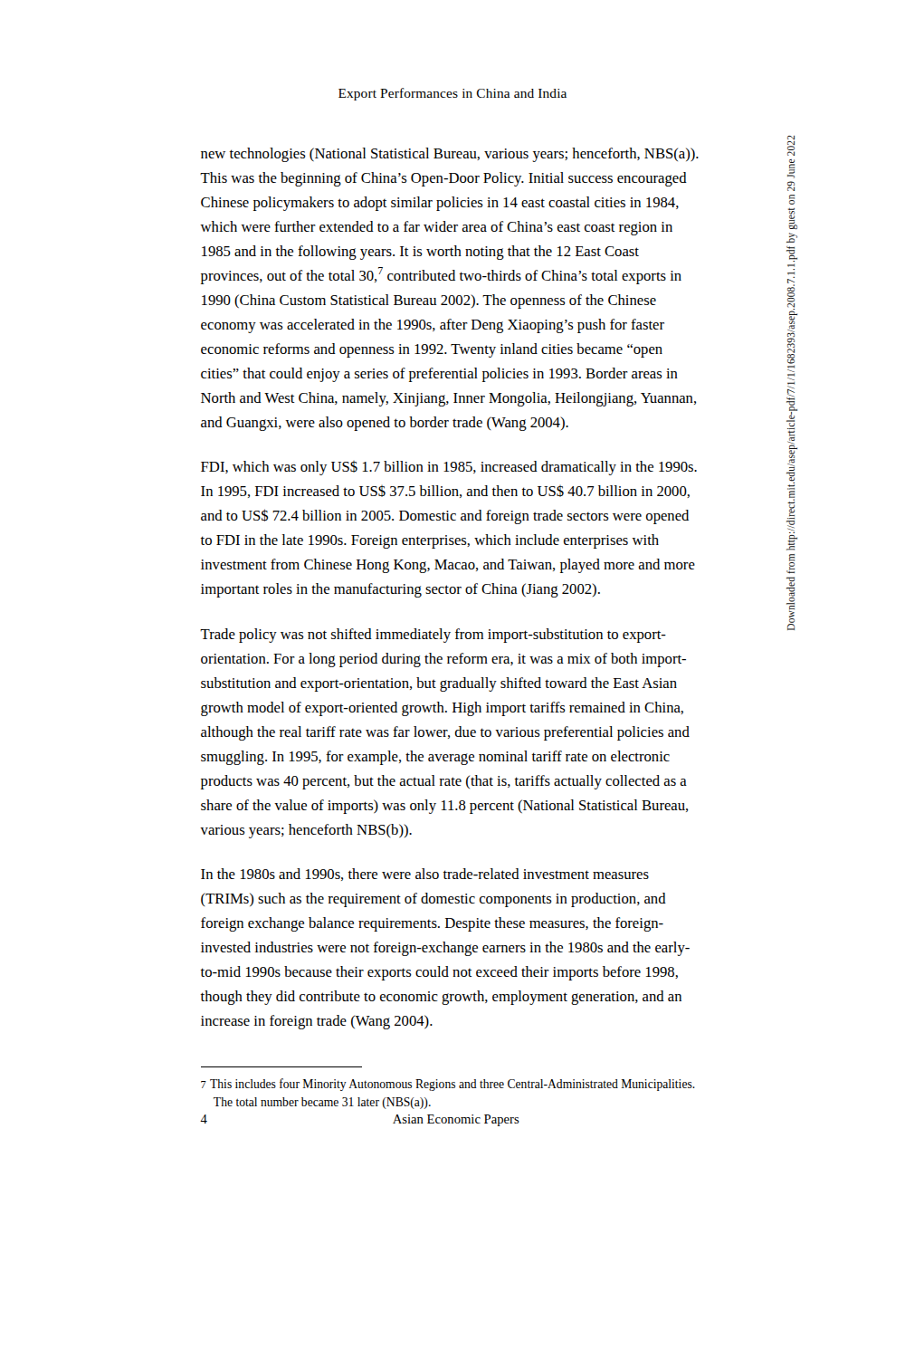Downloaded from http://direct.mit.edu/asep/article-pdf/7/1/1/1682393/asep.2008.7.1.1.pdf by guest on 29 June 2022
Export Performances in China and India
new technologies (National Statistical Bureau, various years; henceforth, NBS(a)). This was the beginning of China’s Open-Door Policy. Initial success encouraged Chinese policymakers to adopt similar policies in 14 east coastal cities in 1984, which were further extended to a far wider area of China’s east coast region in 1985 and in the following years. It is worth noting that the 12 East Coast provinces, out of the total 30,7 contributed two-thirds of China’s total exports in 1990 (China Custom Statistical Bureau 2002). The openness of the Chinese economy was accelerated in the 1990s, after Deng Xiaoping’s push for faster economic reforms and openness in 1992. Twenty inland cities became “open cities” that could enjoy a series of preferential policies in 1993. Border areas in North and West China, namely, Xinjiang, Inner Mongolia, Heilongjiang, Yuannan, and Guangxi, were also opened to border trade (Wang 2004).
FDI, which was only US$ 1.7 billion in 1985, increased dramatically in the 1990s. In 1995, FDI increased to US$ 37.5 billion, and then to US$ 40.7 billion in 2000, and to US$ 72.4 billion in 2005. Domestic and foreign trade sectors were opened to FDI in the late 1990s. Foreign enterprises, which include enterprises with investment from Chinese Hong Kong, Macao, and Taiwan, played more and more important roles in the manufacturing sector of China (Jiang 2002).
Trade policy was not shifted immediately from import-substitution to export-orientation. For a long period during the reform era, it was a mix of both import-substitution and export-orientation, but gradually shifted toward the East Asian growth model of export-oriented growth. High import tariffs remained in China, although the real tariff rate was far lower, due to various preferential policies and smuggling. In 1995, for example, the average nominal tariff rate on electronic products was 40 percent, but the actual rate (that is, tariffs actually collected as a share of the value of imports) was only 11.8 percent (National Statistical Bureau, various years; henceforth NBS(b)).
In the 1980s and 1990s, there were also trade-related investment measures (TRIMs) such as the requirement of domestic components in production, and foreign exchange balance requirements. Despite these measures, the foreign-invested industries were not foreign-exchange earners in the 1980s and the early-to-mid 1990s because their exports could not exceed their imports before 1998, though they did contribute to economic growth, employment generation, and an increase in foreign trade (Wang 2004).
7 This includes four Minority Autonomous Regions and three Central-Administrated Municipalities. The total number became 31 later (NBS(a)).
4
Asian Economic Papers